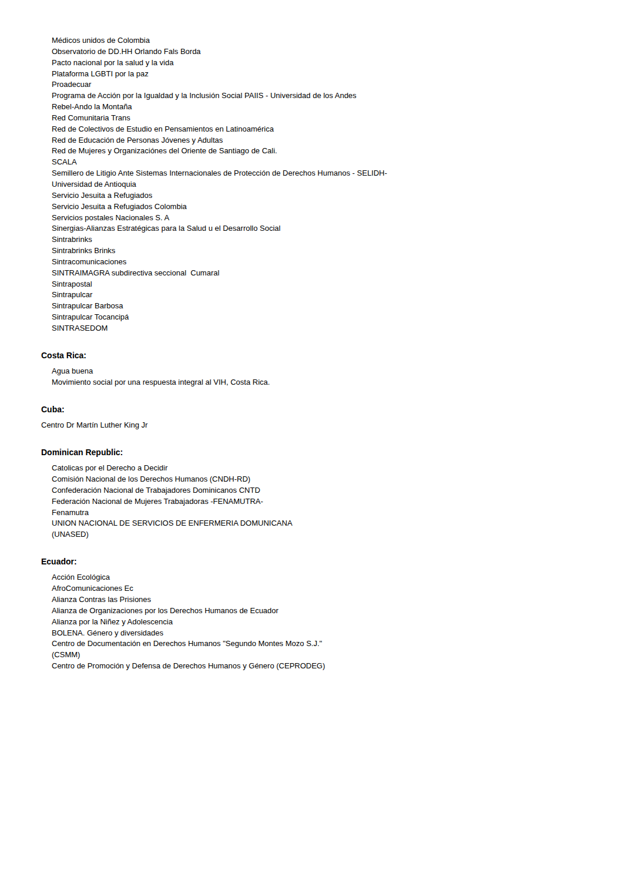Médicos unidos de Colombia
Observatorio de DD.HH Orlando Fals Borda
Pacto nacional por la salud y la vida
Plataforma LGBTI por la paz
Proadecuar
Programa de Acción por la Igualdad y la Inclusión Social PAIIS - Universidad de los Andes
Rebel-Ando la Montaña
Red Comunitaria Trans
Red de Colectivos de Estudio en Pensamientos en Latinoamérica
Red de Educación de Personas Jóvenes y Adultas
Red de Mujeres y Organizaciónes del Oriente de Santiago de Cali.
SCALA
Semillero de Litigio Ante Sistemas Internacionales de Protección de Derechos Humanos - SELIDH-
Universidad de Antioquia
Servicio Jesuita a Refugiados
Servicio Jesuita a Refugiados Colombia
Servicios postales Nacionales S. A
Sinergias-Alianzas Estratégicas para la Salud u el Desarrollo Social
Sintrabrinks
Sintrabrinks Brinks
Sintracomunicaciones
SINTRAIMAGRA subdirectiva seccional Cumaral
Sintrapostal
Sintrapulcar
Sintrapulcar Barbosa
Sintrapulcar Tocancipá
SINTRASEDOM
Costa Rica:
Agua buena
Movimiento social por una respuesta integral al VIH, Costa Rica.
Cuba:
Centro Dr Martín Luther King Jr
Dominican Republic:
Catolicas por el Derecho a Decidir
Comisión Nacional de los Derechos Humanos (CNDH-RD)
Confederación Nacional de Trabajadores Dominicanos CNTD
Federación Nacional de Mujeres Trabajadoras -FENAMUTRA-
Fenamutra
UNION NACIONAL DE SERVICIOS DE ENFERMERIA DOMUNICANA
(UNASED)
Ecuador:
Acción Ecológica
AfroComunicaciones Ec
Alianza Contras las Prisiones
Alianza de Organizaciones por los Derechos Humanos de Ecuador
Alianza por la Niñez y Adolescencia
BOLENA. Género y diversidades
Centro de Documentación en Derechos Humanos "Segundo Montes Mozo S.J."
(CSMM)
Centro de Promoción y Defensa de Derechos Humanos y Género (CEPRODEG)